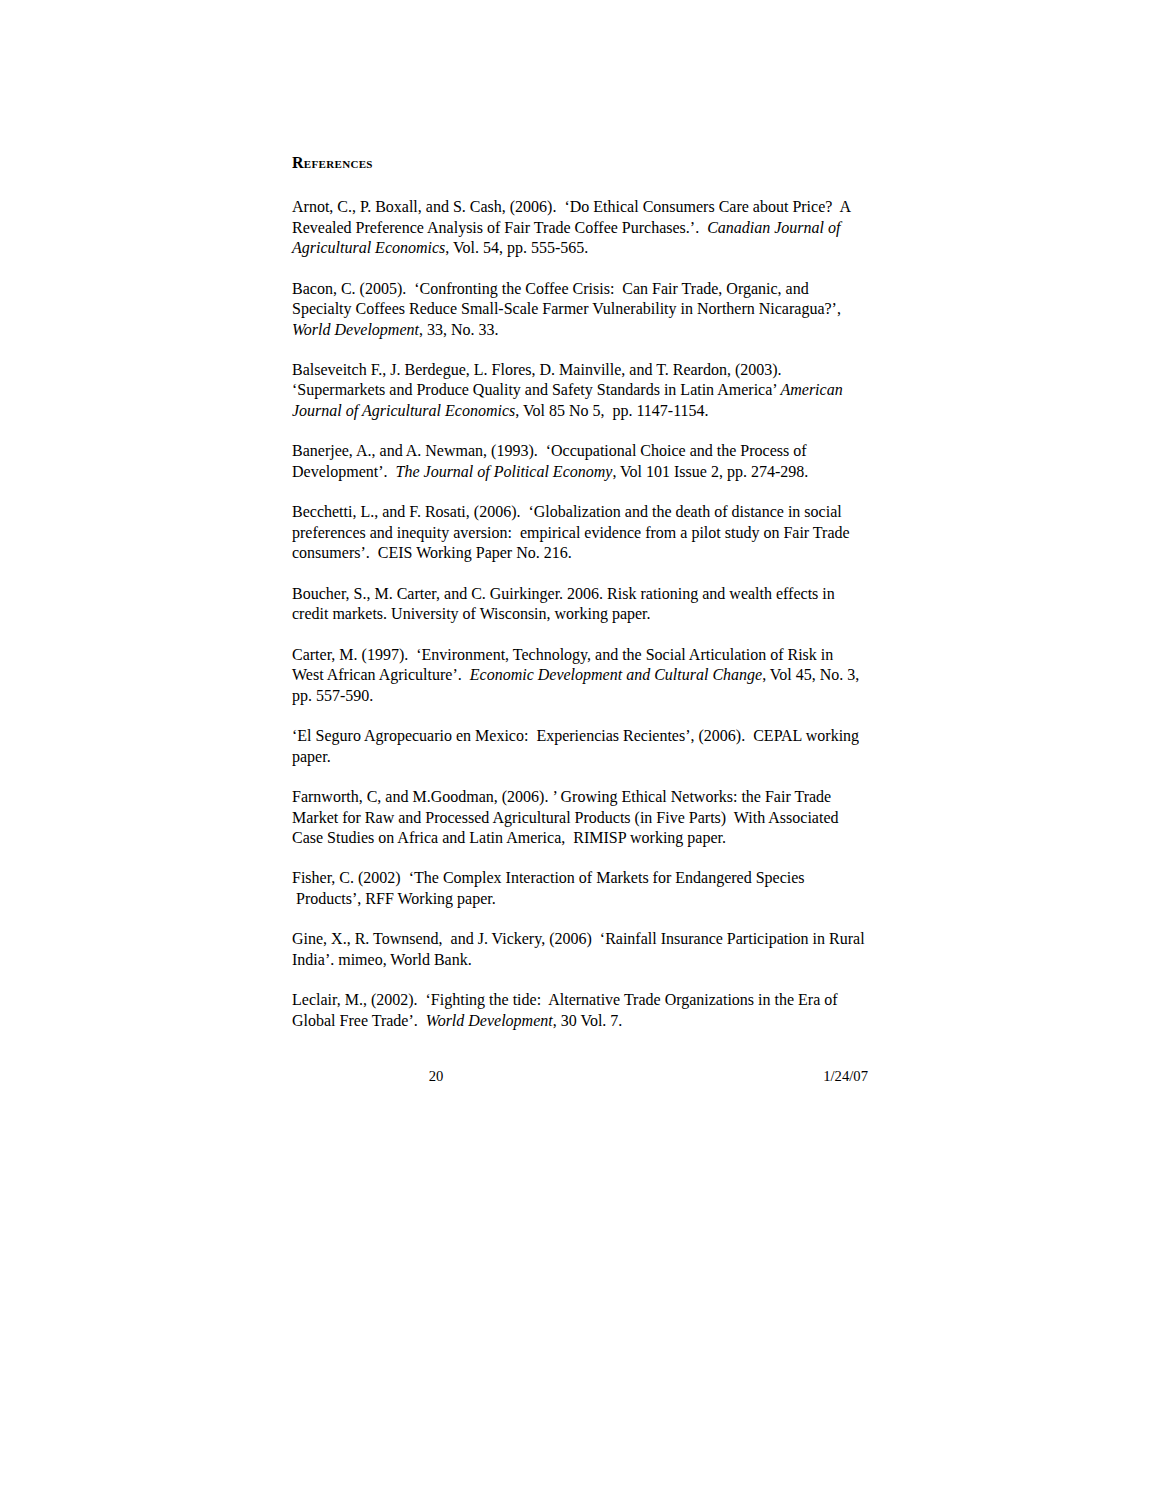References
Arnot, C., P. Boxall, and S. Cash, (2006). ‘Do Ethical Consumers Care about Price? A Revealed Preference Analysis of Fair Trade Coffee Purchases.’. Canadian Journal of Agricultural Economics, Vol. 54, pp. 555-565.
Bacon, C. (2005). ‘Confronting the Coffee Crisis: Can Fair Trade, Organic, and Specialty Coffees Reduce Small-Scale Farmer Vulnerability in Northern Nicaragua?’, World Development, 33, No. 33.
Balseveitch F., J. Berdegue, L. Flores, D. Mainville, and T. Reardon, (2003). ‘Supermarkets and Produce Quality and Safety Standards in Latin America’ American Journal of Agricultural Economics, Vol 85 No 5, pp. 1147-1154.
Banerjee, A., and A. Newman, (1993). ‘Occupational Choice and the Process of Development’. The Journal of Political Economy, Vol 101 Issue 2, pp. 274-298.
Becchetti, L., and F. Rosati, (2006). ‘Globalization and the death of distance in social preferences and inequity aversion: empirical evidence from a pilot study on Fair Trade consumers’. CEIS Working Paper No. 216.
Boucher, S., M. Carter, and C. Guirkinger. 2006. Risk rationing and wealth effects in credit markets. University of Wisconsin, working paper.
Carter, M. (1997). ‘Environment, Technology, and the Social Articulation of Risk in West African Agriculture’. Economic Development and Cultural Change, Vol 45, No. 3, pp. 557-590.
‘El Seguro Agropecuario en Mexico: Experiencias Recientes’, (2006). CEPAL working paper.
Farnworth, C, and M.Goodman, (2006). ’ Growing Ethical Networks: the Fair Trade Market for Raw and Processed Agricultural Products (in Five Parts) With Associated Case Studies on Africa and Latin America, RIMISP working paper.
Fisher, C. (2002) ‘The Complex Interaction of Markets for Endangered Species
Products’, RFF Working paper.
Gine, X., R. Townsend, and J. Vickery, (2006) ‘Rainfall Insurance Participation in Rural India’. mimeo, World Bank.
Leclair, M., (2002). ‘Fighting the tide: Alternative Trade Organizations in the Era of Global Free Trade’. World Development, 30 Vol. 7.
20 1/24/07